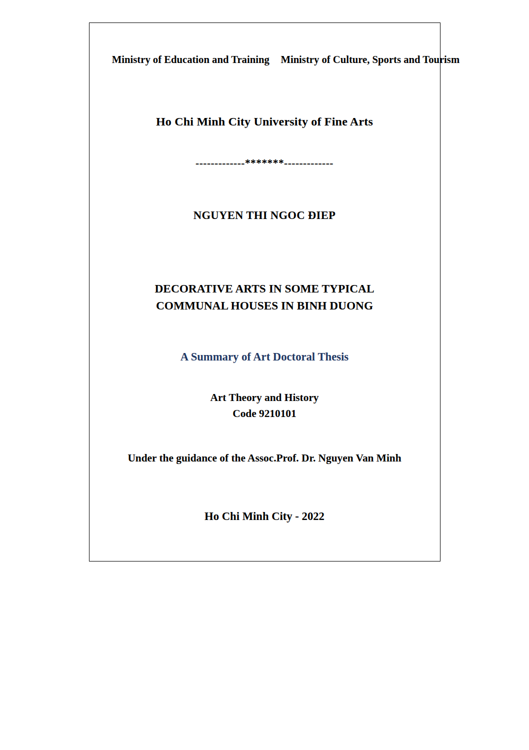Ministry of Education and Training Ministry of Culture, Sports and Tourism
Ho Chi Minh City University of Fine Arts
-------------*******-------------
NGUYEN THI NGOC ĐIEP
Decorative Arts in Some Typical Communal Houses in Binh Duong
A Summary of Art Doctoral Thesis
Art Theory and History
Code 9210101
Under the guidance of the Assoc.Prof. Dr. Nguyen Van Minh
Ho Chi Minh City - 2022